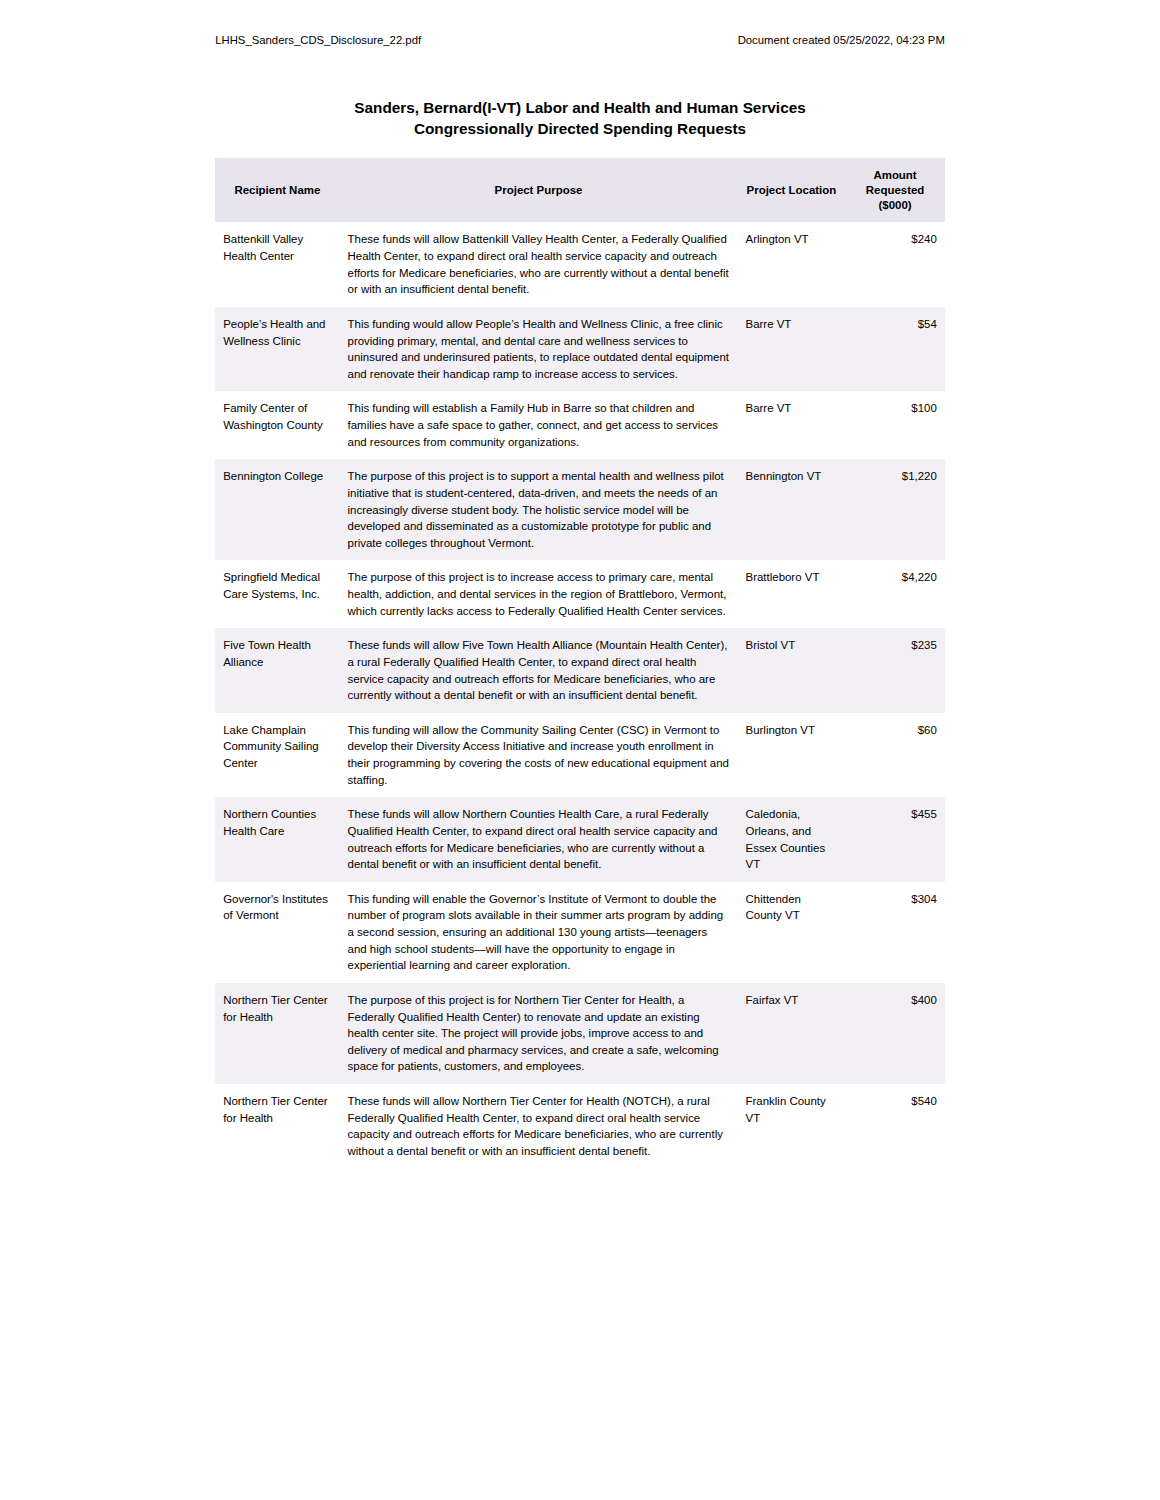LHHS_Sanders_CDS_Disclosure_22.pdf Document created 05/25/2022, 04:23 PM
Sanders, Bernard(I-VT) Labor and Health and Human Services
Congressionally Directed Spending Requests
| Recipient Name | Project Purpose | Project Location | Amount Requested ($000) |
| --- | --- | --- | --- |
| Battenkill Valley Health Center | These funds will allow Battenkill Valley Health Center, a Federally Qualified Health Center, to expand direct oral health service capacity and outreach efforts for Medicare beneficiaries, who are currently without a dental benefit or with an insufficient dental benefit. | Arlington VT | $240 |
| People’s Health and Wellness Clinic | This funding would allow People’s Health and Wellness Clinic, a free clinic providing primary, mental, and dental care and wellness services to uninsured and underinsured patients, to replace outdated dental equipment and renovate their handicap ramp to increase access to services. | Barre VT | $54 |
| Family Center of Washington County | This funding will establish a Family Hub in Barre so that children and families have a safe space to gather, connect, and get access to services and resources from community organizations. | Barre VT | $100 |
| Bennington College | The purpose of this project is to support a mental health and wellness pilot initiative that is student-centered, data-driven, and meets the needs of an increasingly diverse student body. The holistic service model will be developed and disseminated as a customizable prototype for public and private colleges throughout Vermont. | Bennington VT | $1,220 |
| Springfield Medical Care Systems, Inc. | The purpose of this project is to increase access to primary care, mental health, addiction, and dental services in the region of Brattleboro, Vermont, which currently lacks access to Federally Qualified Health Center services. | Brattleboro VT | $4,220 |
| Five Town Health Alliance | These funds will allow Five Town Health Alliance (Mountain Health Center), a rural Federally Qualified Health Center, to expand direct oral health service capacity and outreach efforts for Medicare beneficiaries, who are currently without a dental benefit or with an insufficient dental benefit. | Bristol VT | $235 |
| Lake Champlain Community Sailing Center | This funding will allow the Community Sailing Center (CSC) in Vermont to develop their Diversity Access Initiative and increase youth enrollment in their programming by covering the costs of new educational equipment and staffing. | Burlington VT | $60 |
| Northern Counties Health Care | These funds will allow Northern Counties Health Care, a rural Federally Qualified Health Center, to expand direct oral health service capacity and outreach efforts for Medicare beneficiaries, who are currently without a dental benefit or with an insufficient dental benefit. | Caledonia, Orleans, and Essex Counties VT | $455 |
| Governor's Institutes of Vermont | This funding will enable the Governor’s Institute of Vermont to double the number of program slots available in their summer arts program by adding a second session, ensuring an additional 130 young artists—teenagers and high school students—will have the opportunity to engage in experiential learning and career exploration. | Chittenden County VT | $304 |
| Northern Tier Center for Health | The purpose of this project is for Northern Tier Center for Health, a Federally Qualified Health Center) to renovate and update an existing health center site. The project will provide jobs, improve access to and delivery of medical and pharmacy services, and create a safe, welcoming space for patients, customers, and employees. | Fairfax VT | $400 |
| Northern Tier Center for Health | These funds will allow Northern Tier Center for Health (NOTCH), a rural Federally Qualified Health Center, to expand direct oral health service capacity and outreach efforts for Medicare beneficiaries, who are currently without a dental benefit or with an insufficient dental benefit. | Franklin County VT | $540 |